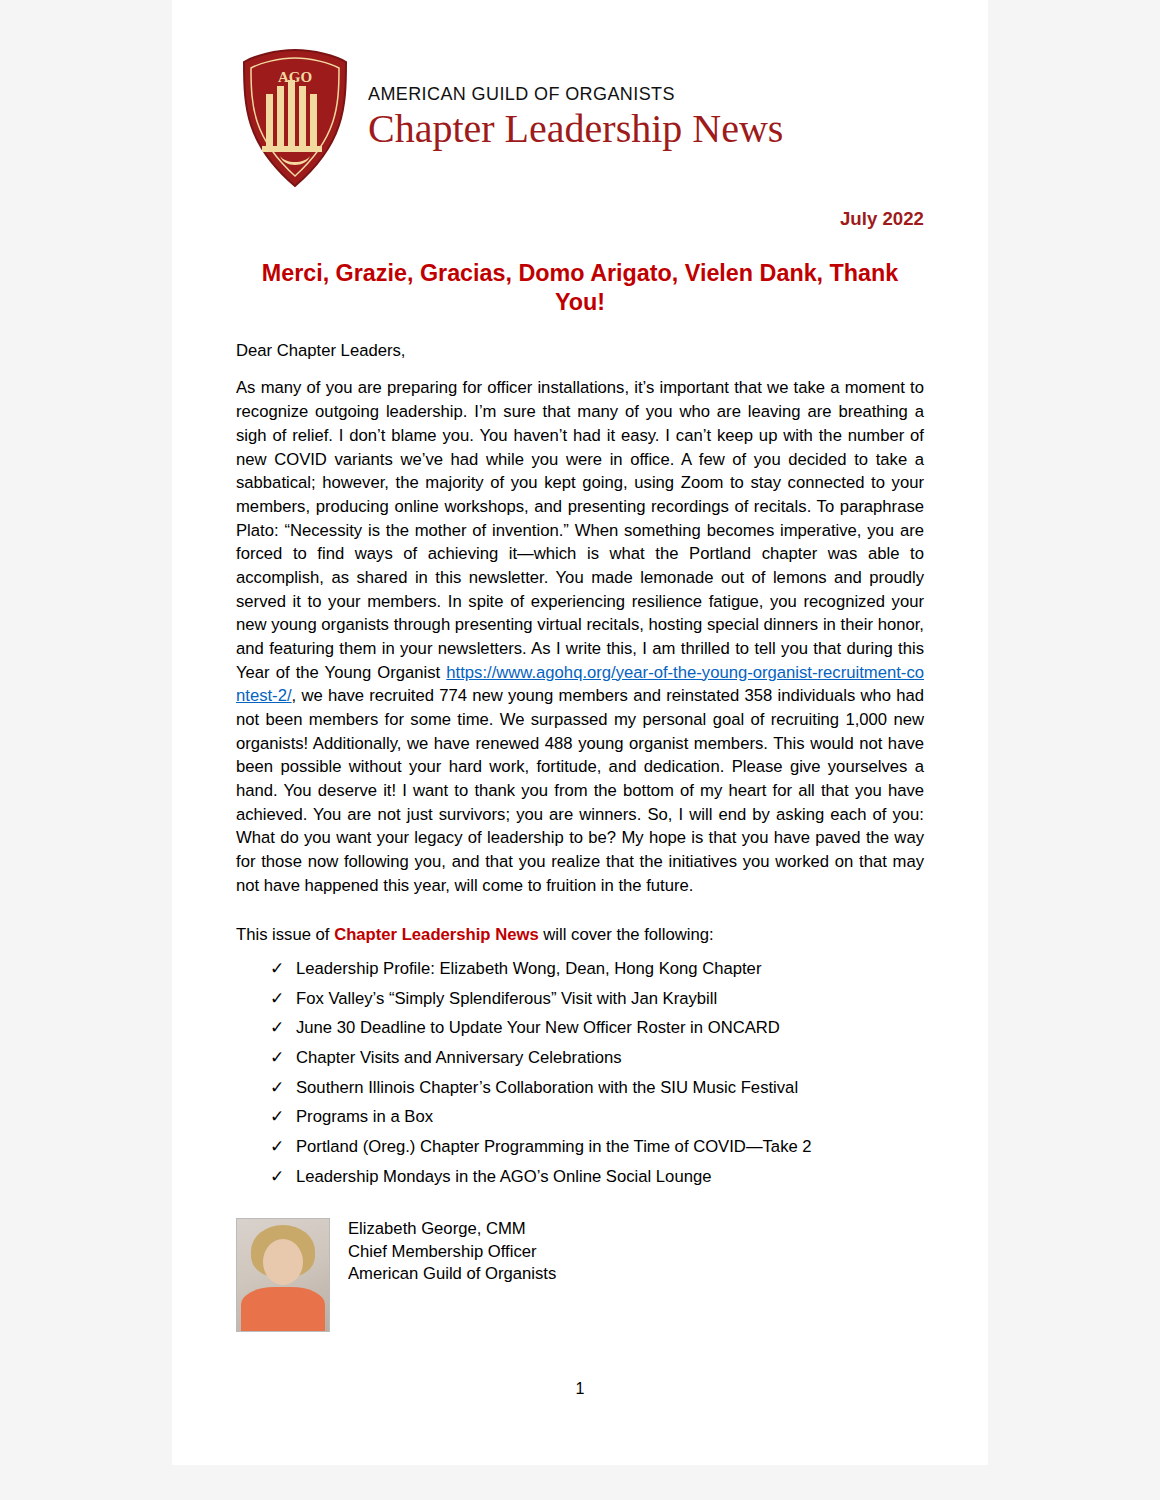AGO
AMERICAN GUILD OF ORGANISTS
Chapter Leadership News
July 2022
Merci, Grazie, Gracias, Domo Arigato, Vielen Dank, Thank You!
Dear Chapter Leaders,
As many of you are preparing for officer installations, it’s important that we take a moment to recognize outgoing leadership. I’m sure that many of you who are leaving are breathing a sigh of relief. I don’t blame you. You haven’t had it easy. I can’t keep up with the number of new COVID variants we’ve had while you were in office. A few of you decided to take a sabbatical; however, the majority of you kept going, using Zoom to stay connected to your members, producing online workshops, and presenting recordings of recitals. To paraphrase Plato: “Necessity is the mother of invention.” When something becomes imperative, you are forced to find ways of achieving it—which is what the Portland chapter was able to accomplish, as shared in this newsletter. You made lemonade out of lemons and proudly served it to your members. In spite of experiencing resilience fatigue, you recognized your new young organists through presenting virtual recitals, hosting special dinners in their honor, and featuring them in your newsletters. As I write this, I am thrilled to tell you that during this Year of the Young Organist https://www.agohq.org/year-of-the-young-organist-recruitment-contest-2/, we have recruited 774 new young members and reinstated 358 individuals who had not been members for some time. We surpassed my personal goal of recruiting 1,000 new organists! Additionally, we have renewed 488 young organist members. This would not have been possible without your hard work, fortitude, and dedication. Please give yourselves a hand. You deserve it! I want to thank you from the bottom of my heart for all that you have achieved. You are not just survivors; you are winners. So, I will end by asking each of you: What do you want your legacy of leadership to be? My hope is that you have paved the way for those now following you, and that you realize that the initiatives you worked on that may not have happened this year, will come to fruition in the future.
This issue of Chapter Leadership News will cover the following:
Leadership Profile: Elizabeth Wong, Dean, Hong Kong Chapter
Fox Valley’s “Simply Splendiferous” Visit with Jan Kraybill
June 30 Deadline to Update Your New Officer Roster in ONCARD
Chapter Visits and Anniversary Celebrations
Southern Illinois Chapter’s Collaboration with the SIU Music Festival
Programs in a Box
Portland (Oreg.) Chapter Programming in the Time of COVID—Take 2
Leadership Mondays in the AGO’s Online Social Lounge
Elizabeth George, CMM
Chief Membership Officer
American Guild of Organists
1